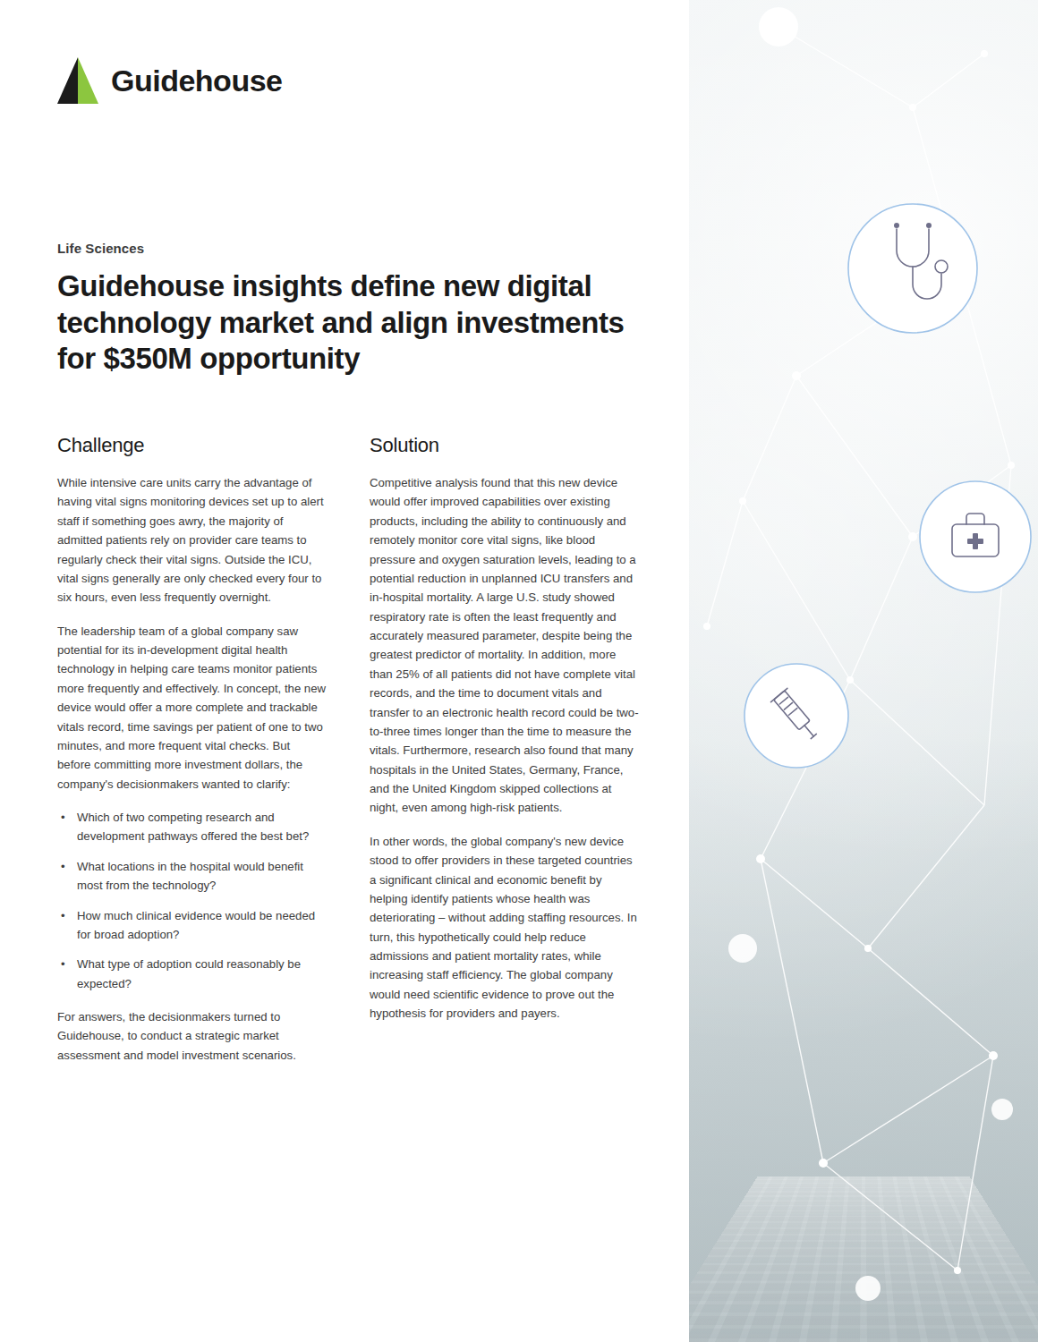Guidehouse
Life Sciences
Guidehouse insights define new digital technology market and align investments for $350M opportunity
Challenge
While intensive care units carry the advantage of having vital signs monitoring devices set up to alert staff if something goes awry, the majority of admitted patients rely on provider care teams to regularly check their vital signs. Outside the ICU, vital signs generally are only checked every four to six hours, even less frequently overnight.
The leadership team of a global company saw potential for its in-development digital health technology in helping care teams monitor patients more frequently and effectively. In concept, the new device would offer a more complete and trackable vitals record, time savings per patient of one to two minutes, and more frequent vital checks. But before committing more investment dollars, the company's decisionmakers wanted to clarify:
Which of two competing research and development pathways offered the best bet?
What locations in the hospital would benefit most from the technology?
How much clinical evidence would be needed for broad adoption?
What type of adoption could reasonably be expected?
For answers, the decisionmakers turned to Guidehouse, to conduct a strategic market assessment and model investment scenarios.
Solution
Competitive analysis found that this new device would offer improved capabilities over existing products, including the ability to continuously and remotely monitor core vital signs, like blood pressure and oxygen saturation levels, leading to a potential reduction in unplanned ICU transfers and in-hospital mortality. A large U.S. study showed respiratory rate is often the least frequently and accurately measured parameter, despite being the greatest predictor of mortality. In addition, more than 25% of all patients did not have complete vital records, and the time to document vitals and transfer to an electronic health record could be two-to-three times longer than the time to measure the vitals. Furthermore, research also found that many hospitals in the United States, Germany, France, and the United Kingdom skipped collections at night, even among high-risk patients.
In other words, the global company's new device stood to offer providers in these targeted countries a significant clinical and economic benefit by helping identify patients whose health was deteriorating – without adding staffing resources. In turn, this hypothetically could help reduce admissions and patient mortality rates, while increasing staff efficiency. The global company would need scientific evidence to prove out the hypothesis for providers and payers.